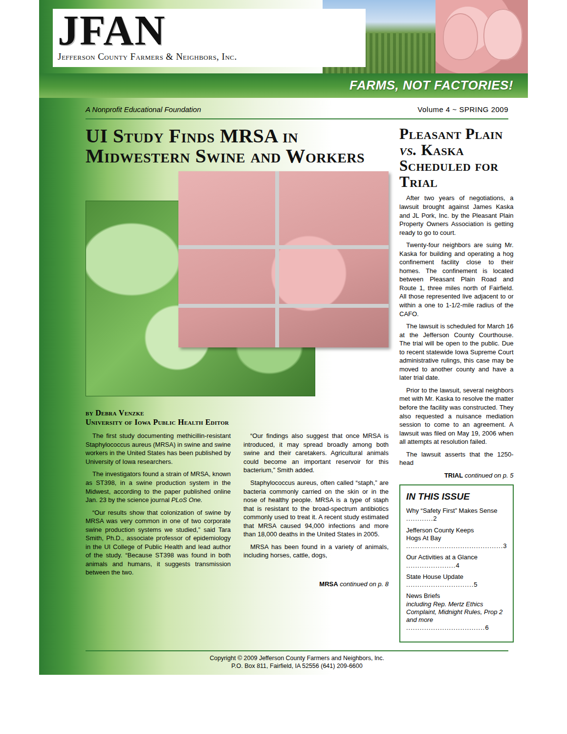JFAN
Jefferson County Farmers & Neighbors, Inc.
FARMS, NOT FACTORIES!
A Nonprofit Educational Foundation
Volume 4 ~ SPRING 2009
UI Study Finds MRSA in Midwestern Swine and Workers
by Debra Venzke
University of Iowa Public Health Editor
The first study documenting methicillin-resistant Staphylococcus aureus (MRSA) in swine and swine workers in the United States has been published by University of Iowa researchers.
The investigators found a strain of MRSA, known as ST398, in a swine production system in the Midwest, according to the paper published online Jan. 23 by the science journal PLoS One.
“Our results show that colonization of swine by MRSA was very common in one of two corporate swine production systems we studied,” said Tara Smith, Ph.D., associate professor of epidemiology in the UI College of Public Health and lead author of the study. “Because ST398 was found in both animals and humans, it suggests transmission between the two.
“Our findings also suggest that once MRSA is introduced, it may spread broadly among both swine and their caretakers. Agricultural animals could become an important reservoir for this bacterium,” Smith added.
Staphylococcus aureus, often called “staph,” are bacteria commonly carried on the skin or in the nose of healthy people. MRSA is a type of staph that is resistant to the broad-spectrum antibiotics commonly used to treat it. A recent study estimated that MRSA caused 94,000 infections and more than 18,000 deaths in the United States in 2005.
MRSA has been found in a variety of animals, including horses, cattle, dogs,
MRSA continued on p. 8
Pleasant Plain vs. Kaska Scheduled for Trial
After two years of negotiations, a lawsuit brought against James Kaska and JL Pork, Inc. by the Pleasant Plain Property Owners Association is getting ready to go to court.
Twenty-four neighbors are suing Mr. Kaska for building and operating a hog confinement facility close to their homes. The confinement is located between Pleasant Plain Road and Route 1, three miles north of Fairfield. All those represented live adjacent to or within a one to 1-1/2-mile radius of the CAFO.
The lawsuit is scheduled for March 16 at the Jefferson County Courthouse. The trial will be open to the public. Due to recent statewide Iowa Supreme Court administrative rulings, this case may be moved to another county and have a later trial date.
Prior to the lawsuit, several neighbors met with Mr. Kaska to resolve the matter before the facility was constructed. They also requested a nuisance mediation session to come to an agreement. A lawsuit was filed on May 19, 2006 when all attempts at resolution failed.
The lawsuit asserts that the 1250-head
TRIAL continued on p. 5
IN THIS ISSUE
Why “Safety First” Makes Sense ............ 2
Jefferson County Keeps
Hogs At Bay ........................................... 3
Our Activities at a Glance ...................... 4
State House Update .............................. 5
News Briefs
including Rep. Mertz Ethics Complaint, Midnight Rules, Prop 2 and more ................................... 6
Copyright © 2009 Jefferson County Farmers and Neighbors, Inc.
P.O. Box 811, Fairfield, IA 52556 (641) 209-6600